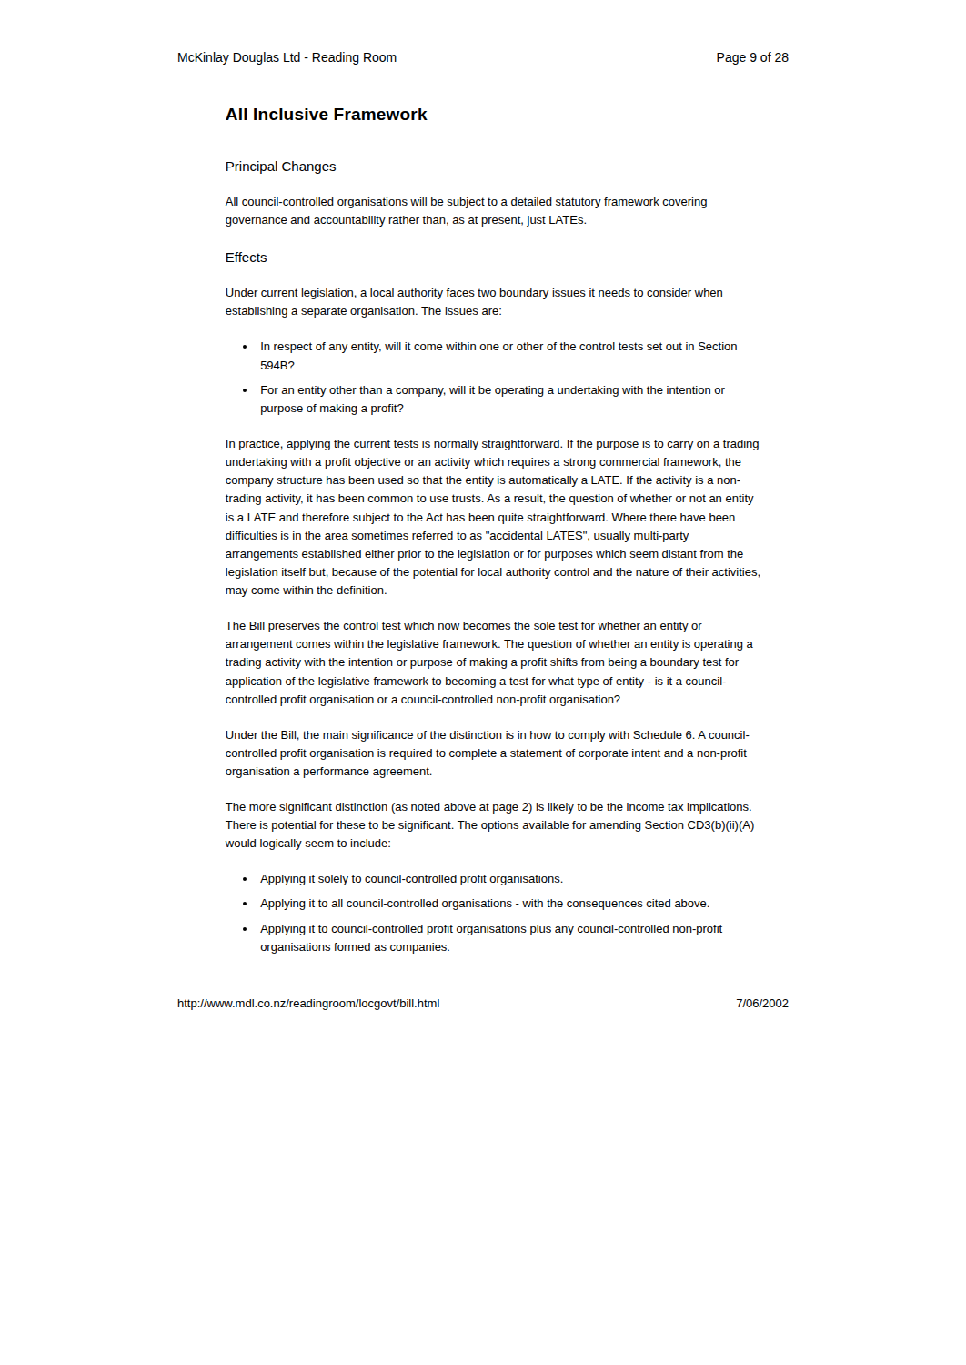McKinlay Douglas Ltd - Reading Room
Page 9 of 28
All Inclusive Framework
Principal Changes
All council-controlled organisations will be subject to a detailed statutory framework covering governance and accountability rather than, as at present, just LATEs.
Effects
Under current legislation, a local authority faces two boundary issues it needs to consider when establishing a separate organisation. The issues are:
In respect of any entity, will it come within one or other of the control tests set out in Section 594B?
For an entity other than a company, will it be operating a undertaking with the intention or purpose of making a profit?
In practice, applying the current tests is normally straightforward. If the purpose is to carry on a trading undertaking with a profit objective or an activity which requires a strong commercial framework, the company structure has been used so that the entity is automatically a LATE. If the activity is a non-trading activity, it has been common to use trusts. As a result, the question of whether or not an entity is a LATE and therefore subject to the Act has been quite straightforward. Where there have been difficulties is in the area sometimes referred to as "accidental LATES", usually multi-party arrangements established either prior to the legislation or for purposes which seem distant from the legislation itself but, because of the potential for local authority control and the nature of their activities, may come within the definition.
The Bill preserves the control test which now becomes the sole test for whether an entity or arrangement comes within the legislative framework. The question of whether an entity is operating a trading activity with the intention or purpose of making a profit shifts from being a boundary test for application of the legislative framework to becoming a test for what type of entity - is it a council-controlled profit organisation or a council-controlled non-profit organisation?
Under the Bill, the main significance of the distinction is in how to comply with Schedule 6. A council-controlled profit organisation is required to complete a statement of corporate intent and a non-profit organisation a performance agreement.
The more significant distinction (as noted above at page 2) is likely to be the income tax implications. There is potential for these to be significant. The options available for amending Section CD3(b)(ii)(A) would logically seem to include:
Applying it solely to council-controlled profit organisations.
Applying it to all council-controlled organisations - with the consequences cited above.
Applying it to council-controlled profit organisations plus any council-controlled non-profit organisations formed as companies.
http://www.mdl.co.nz/readingroom/locgovt/bill.html
7/06/2002